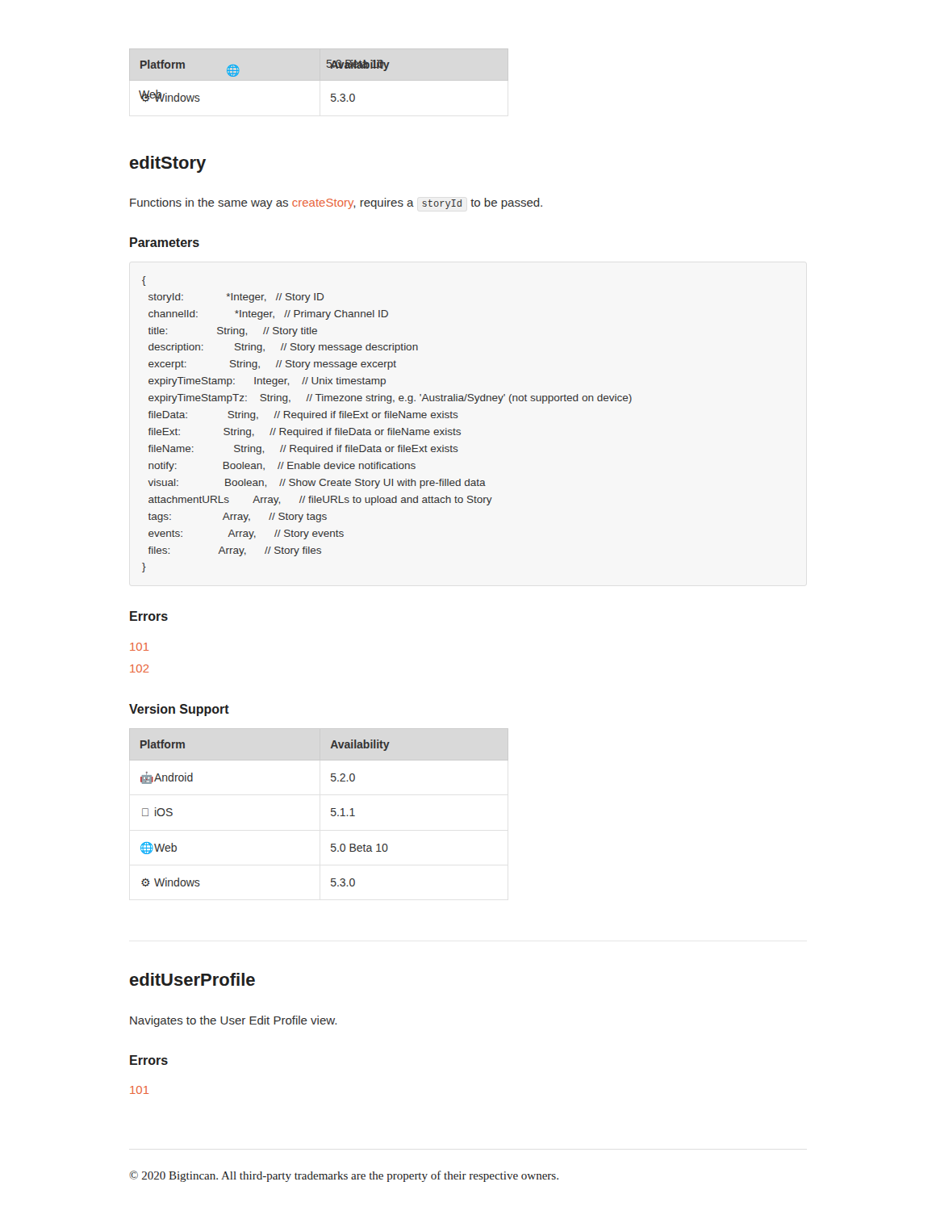| Platform | Availability |
| --- | --- |
| ⚙ Windows | 5.3.0 |
🌐Web 5.0 Beta 10
editStory
Functions in the same way as createStory, requires a storyId to be passed.
Parameters
{
  storyId:              *Integer,   // Story ID
  channelId:            *Integer,   // Primary Channel ID
  title:                String,     // Story title
  description:          String,     // Story message description
  excerpt:              String,     // Story message excerpt
  expiryTimeStamp:      Integer,    // Unix timestamp
  expiryTimeStampTz:    String,     // Timezone string, e.g. 'Australia/Sydney' (not supported on device)
  fileData:             String,     // Required if fileExt or fileName exists
  fileExt:              String,     // Required if fileData or fileName exists
  fileName:             String,     // Required if fileData or fileExt exists
  notify:               Boolean,    // Enable device notifications
  visual:               Boolean,    // Show Create Story UI with pre-filled data
  attachmentURLs        Array,      // fileURLs to upload and attach to Story
  tags:                 Array,      // Story tags
  events:               Array,      // Story events
  files:                Array,      // Story files
}
Errors
101 102
Version Support
| Platform | Availability |
| --- | --- |
| 🤖 Android | 5.2.0 |
|  iOS | 5.1.1 |
| 🌐 Web | 5.0 Beta 10 |
| ⚙ Windows | 5.3.0 |
editUserProfile
Navigates to the User Edit Profile view.
Errors
101
© 2020 Bigtincan. All third-party trademarks are the property of their respective owners.